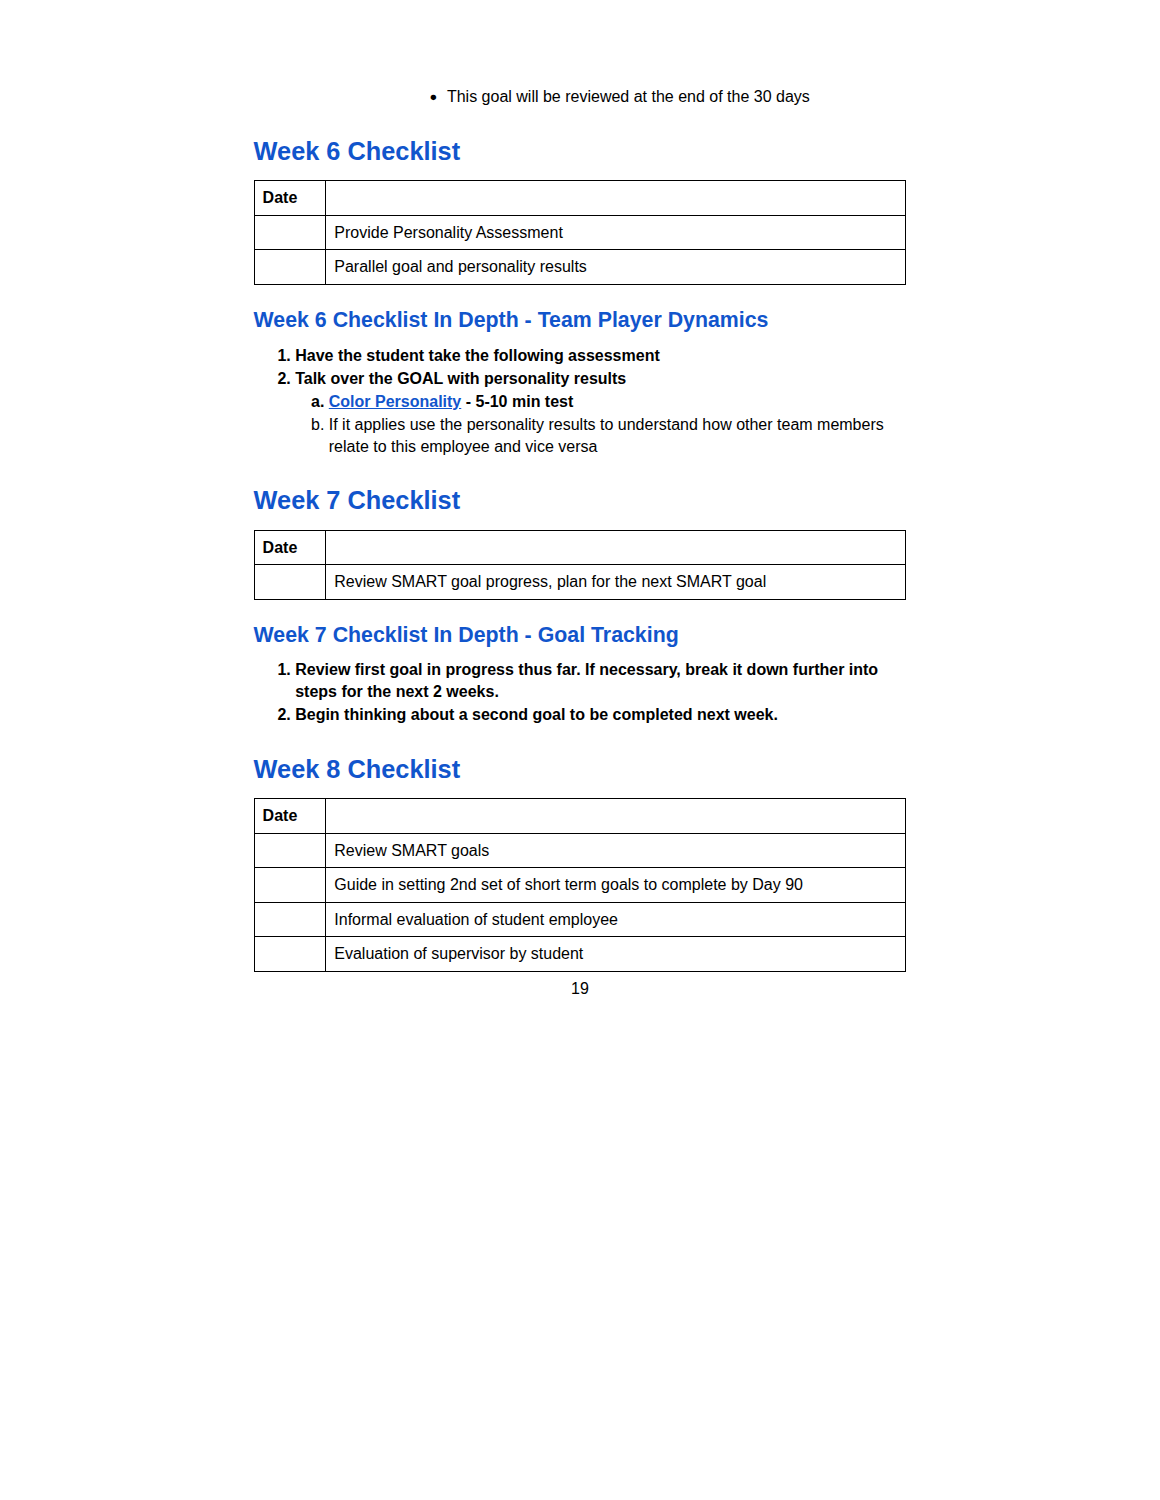This goal will be reviewed at the end of the 30 days
Week 6 Checklist
| Date | |
| | Provide Personality Assessment |
| | Parallel goal and personality results |
Week 6 Checklist In Depth - Team Player Dynamics
Have the student take the following assessment
Talk over the GOAL with personality results
Color Personality - 5-10 min test
If it applies use the personality results to understand how other team members relate to this employee and vice versa
Week 7 Checklist
| Date | |
| | Review SMART goal progress, plan for the next SMART goal |
Week 7 Checklist In Depth - Goal Tracking
Review first goal in progress thus far. If necessary, break it down further into steps for the next 2 weeks.
Begin thinking about a second goal to be completed next week.
Week 8 Checklist
| Date | |
| | Review SMART goals |
| | Guide in setting 2nd set of short term goals to complete by Day 90 |
| | Informal evaluation of student employee |
| | Evaluation of supervisor by student |
19